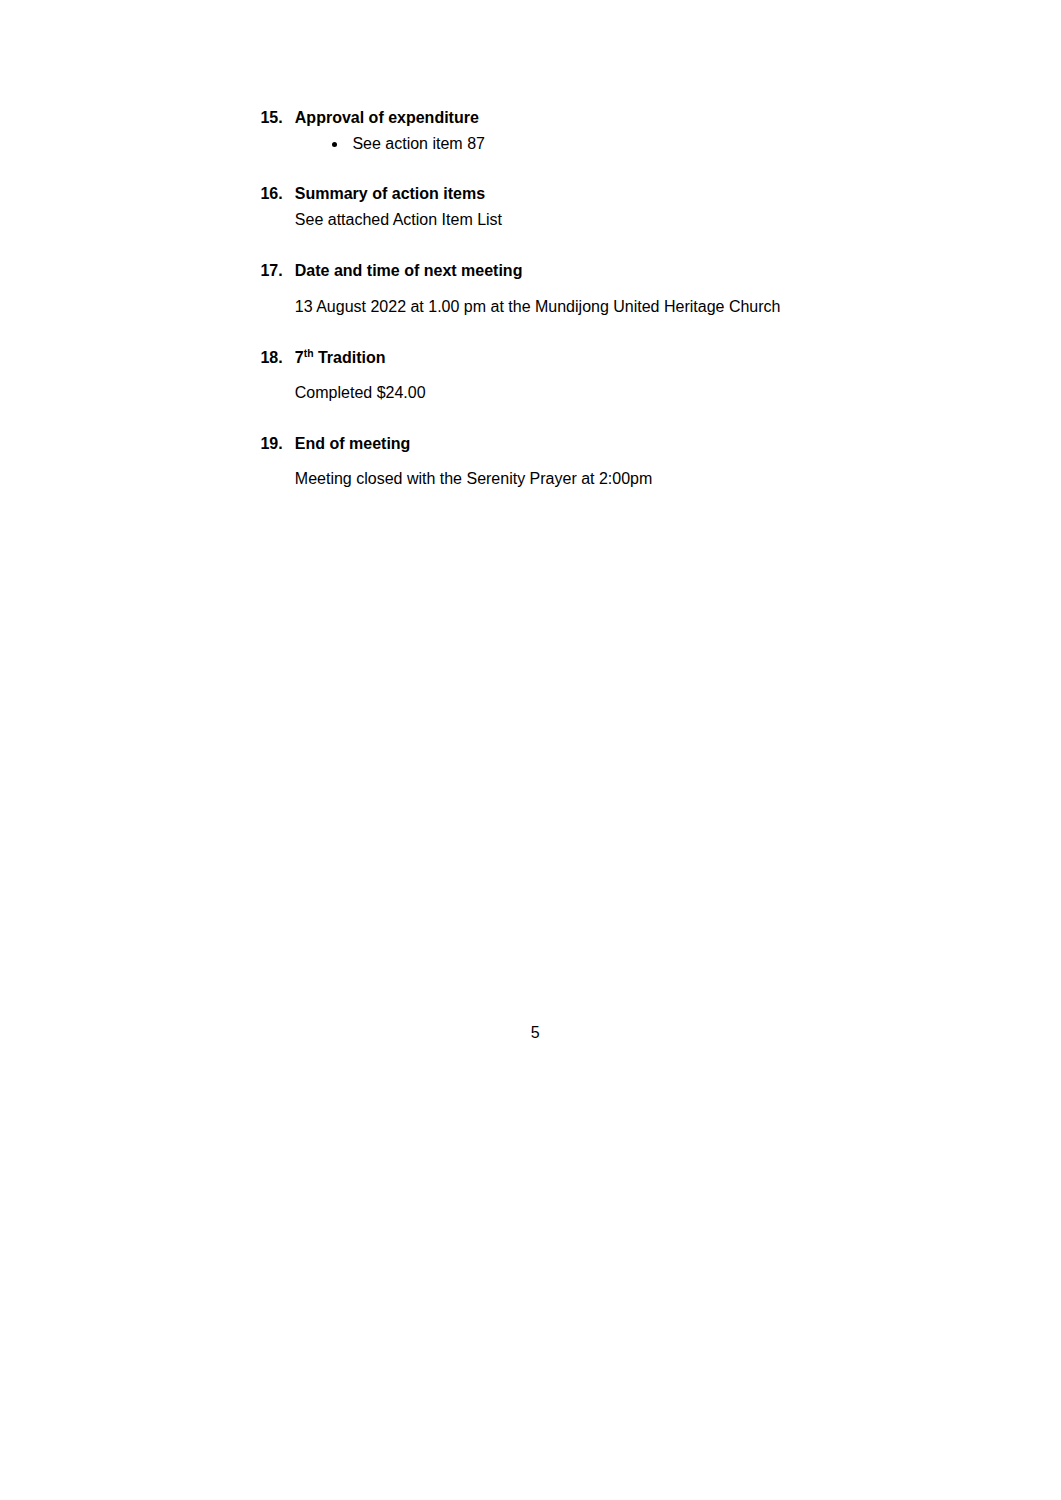Approval of expenditure
See action item 87
Summary of action items
See attached Action Item List
Date and time of next meeting
13 August 2022 at 1.00 pm at the Mundijong United Heritage Church
7th Tradition
Completed $24.00
End of meeting
Meeting closed with the Serenity Prayer at 2:00pm
5